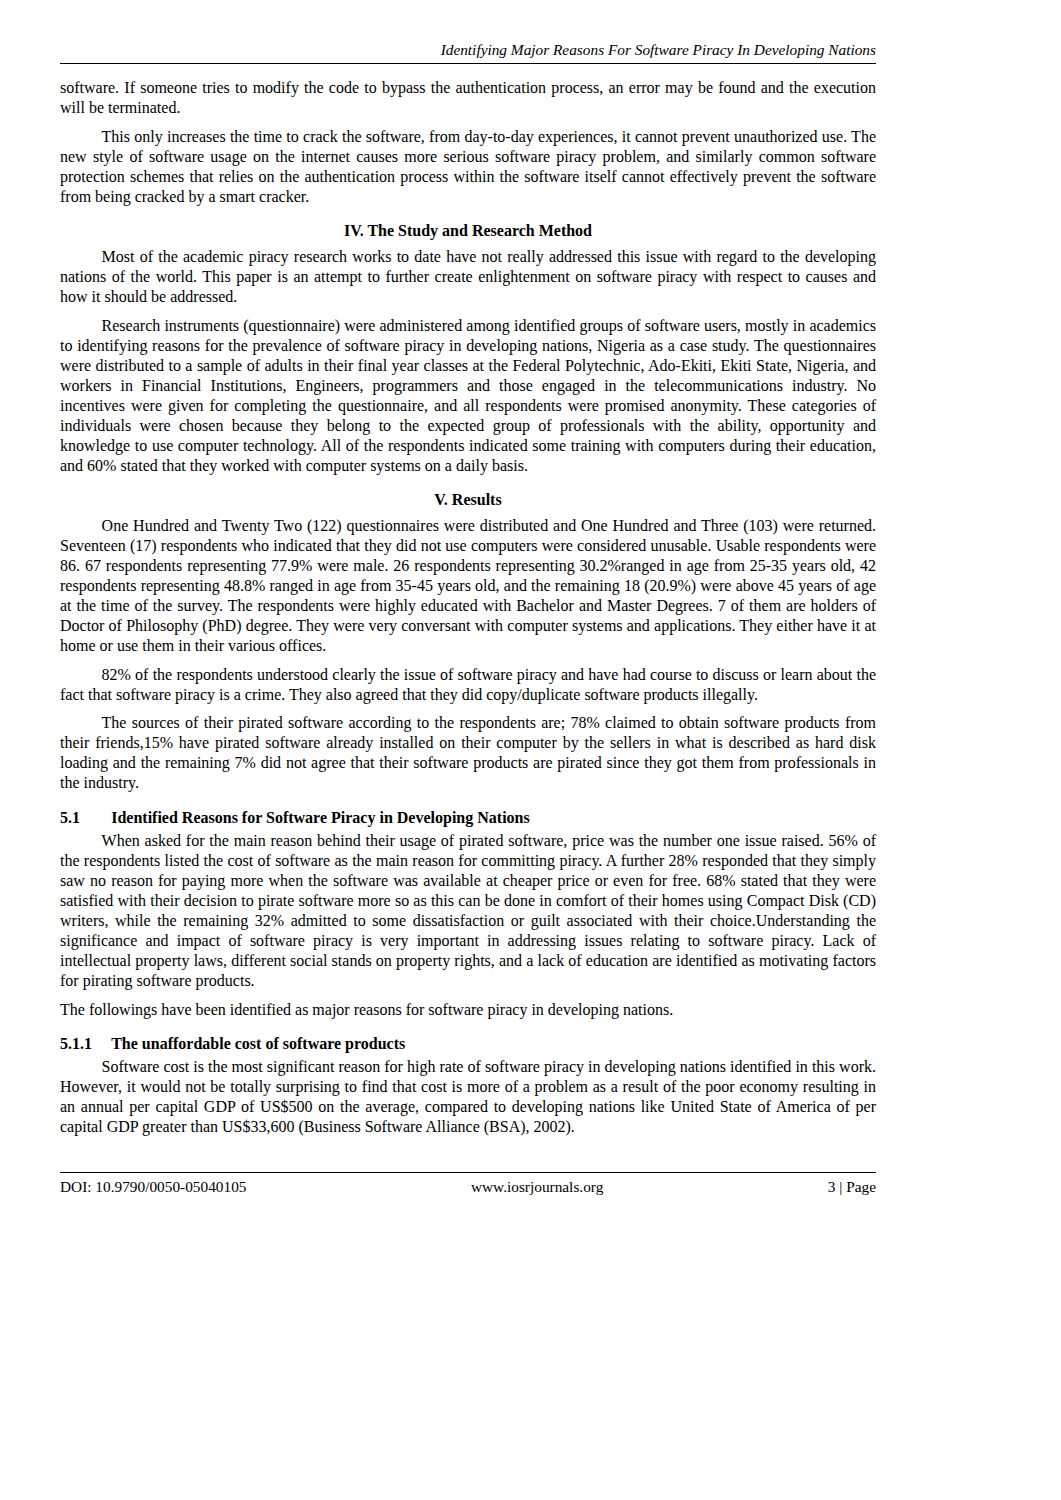Identifying Major Reasons For Software Piracy In Developing Nations
software. If someone tries to modify the code to bypass the authentication process, an error may be found and the execution will be terminated.
This only increases the time to crack the software, from day-to-day experiences, it cannot prevent unauthorized use. The new style of software usage on the internet causes more serious software piracy problem, and similarly common software protection schemes that relies on the authentication process within the software itself cannot effectively prevent the software from being cracked by a smart cracker.
IV. The Study and Research Method
Most of the academic piracy research works to date have not really addressed this issue with regard to the developing nations of the world. This paper is an attempt to further create enlightenment on software piracy with respect to causes and how it should be addressed.
Research instruments (questionnaire) were administered among identified groups of software users, mostly in academics to identifying reasons for the prevalence of software piracy in developing nations, Nigeria as a case study. The questionnaires were distributed to a sample of adults in their final year classes at the Federal Polytechnic, Ado-Ekiti, Ekiti State, Nigeria, and workers in Financial Institutions, Engineers, programmers and those engaged in the telecommunications industry. No incentives were given for completing the questionnaire, and all respondents were promised anonymity. These categories of individuals were chosen because they belong to the expected group of professionals with the ability, opportunity and knowledge to use computer technology. All of the respondents indicated some training with computers during their education, and 60% stated that they worked with computer systems on a daily basis.
V. Results
One Hundred and Twenty Two (122) questionnaires were distributed and One Hundred and Three (103) were returned. Seventeen (17) respondents who indicated that they did not use computers were considered unusable. Usable respondents were 86. 67 respondents representing 77.9% were male. 26 respondents representing 30.2%ranged in age from 25-35 years old, 42 respondents representing 48.8% ranged in age from 35-45 years old, and the remaining 18 (20.9%) were above 45 years of age at the time of the survey. The respondents were highly educated with Bachelor and Master Degrees. 7 of them are holders of Doctor of Philosophy (PhD) degree. They were very conversant with computer systems and applications. They either have it at home or use them in their various offices.
82% of the respondents understood clearly the issue of software piracy and have had course to discuss or learn about the fact that software piracy is a crime. They also agreed that they did copy/duplicate software products illegally.
The sources of their pirated software according to the respondents are; 78% claimed to obtain software products from their friends,15% have pirated software already installed on their computer by the sellers in what is described as hard disk loading and the remaining 7% did not agree that their software products are pirated since they got them from professionals in the industry.
5.1 Identified Reasons for Software Piracy in Developing Nations
When asked for the main reason behind their usage of pirated software, price was the number one issue raised. 56% of the respondents listed the cost of software as the main reason for committing piracy. A further 28% responded that they simply saw no reason for paying more when the software was available at cheaper price or even for free. 68% stated that they were satisfied with their decision to pirate software more so as this can be done in comfort of their homes using Compact Disk (CD) writers, while the remaining 32% admitted to some dissatisfaction or guilt associated with their choice.Understanding the significance and impact of software piracy is very important in addressing issues relating to software piracy. Lack of intellectual property laws, different social stands on property rights, and a lack of education are identified as motivating factors for pirating software products.
The followings have been identified as major reasons for software piracy in developing nations.
5.1.1 The unaffordable cost of software products
Software cost is the most significant reason for high rate of software piracy in developing nations identified in this work. However, it would not be totally surprising to find that cost is more of a problem as a result of the poor economy resulting in an annual per capital GDP of US$500 on the average, compared to developing nations like United State of America of per capital GDP greater than US$33,600 (Business Software Alliance (BSA), 2002).
DOI: 10.9790/0050-05040105
www.iosrjournals.org
3 | Page